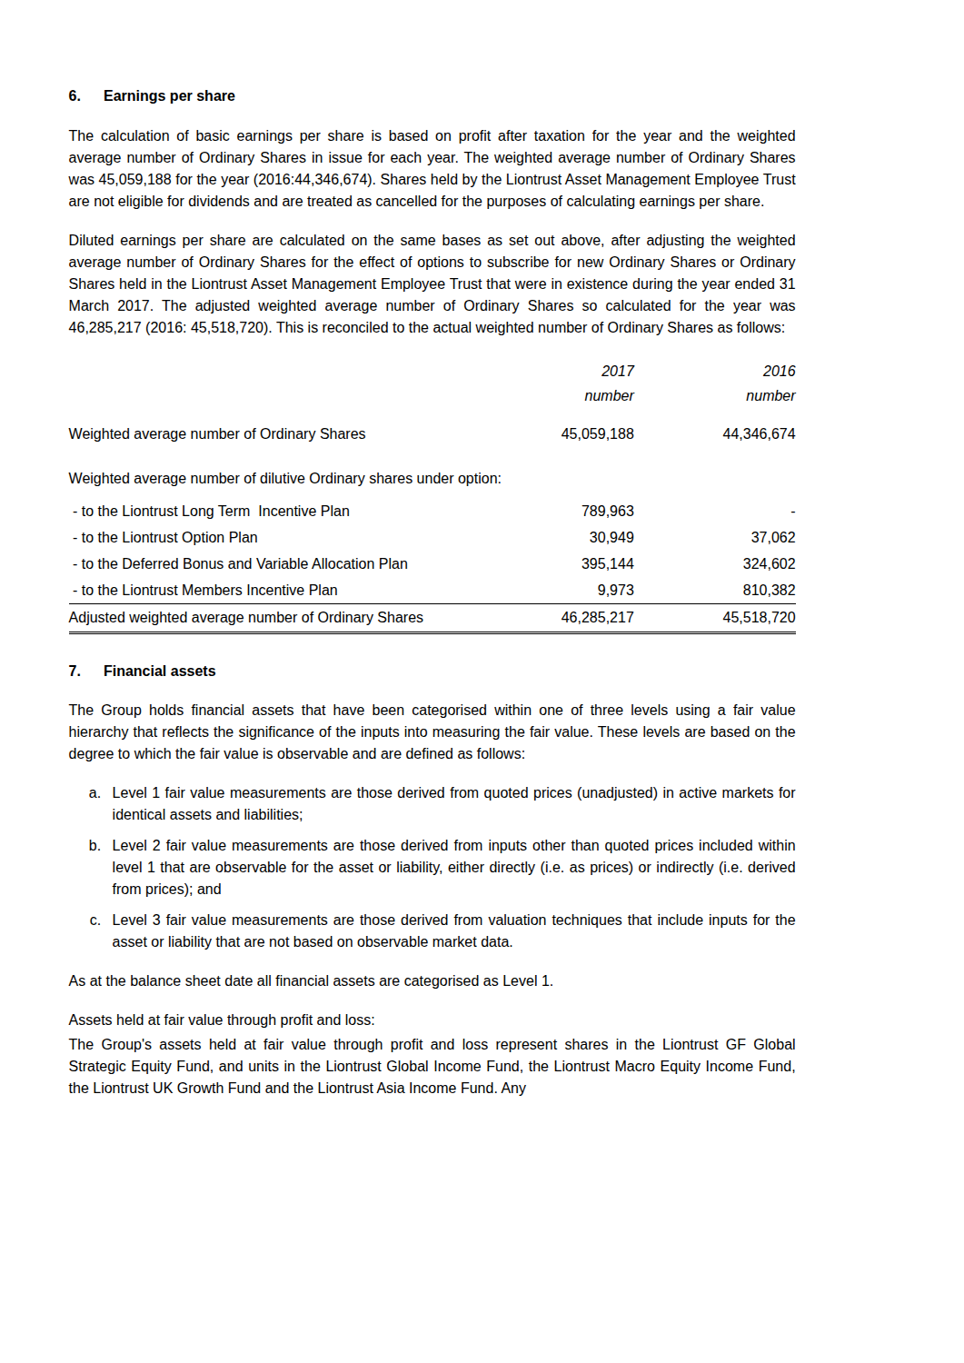6. Earnings per share
The calculation of basic earnings per share is based on profit after taxation for the year and the weighted average number of Ordinary Shares in issue for each year. The weighted average number of Ordinary Shares was 45,059,188 for the year (2016:44,346,674). Shares held by the Liontrust Asset Management Employee Trust are not eligible for dividends and are treated as cancelled for the purposes of calculating earnings per share.
Diluted earnings per share are calculated on the same bases as set out above, after adjusting the weighted average number of Ordinary Shares for the effect of options to subscribe for new Ordinary Shares or Ordinary Shares held in the Liontrust Asset Management Employee Trust that were in existence during the year ended 31 March 2017. The adjusted weighted average number of Ordinary Shares so calculated for the year was 46,285,217 (2016: 45,518,720). This is reconciled to the actual weighted number of Ordinary Shares as follows:
| | 2017 | 2016 |
| --- | --- | --- |
| | number | number |
| Weighted average number of Ordinary Shares | 45,059,188 | 44,346,674 |
| Weighted average number of dilutive Ordinary shares under option: |
| - to the Liontrust Long Term Incentive Plan | 789,963 | - |
| - to the Liontrust Option Plan | 30,949 | 37,062 |
| - to the Deferred Bonus and Variable Allocation Plan | 395,144 | 324,602 |
| - to the Liontrust Members Incentive Plan | 9,973 | 810,382 |
| Adjusted weighted average number of Ordinary Shares | 46,285,217 | 45,518,720 |
7. Financial assets
The Group holds financial assets that have been categorised within one of three levels using a fair value hierarchy that reflects the significance of the inputs into measuring the fair value. These levels are based on the degree to which the fair value is observable and are defined as follows:
Level 1 fair value measurements are those derived from quoted prices (unadjusted) in active markets for identical assets and liabilities;
Level 2 fair value measurements are those derived from inputs other than quoted prices included within level 1 that are observable for the asset or liability, either directly (i.e. as prices) or indirectly (i.e. derived from prices); and
Level 3 fair value measurements are those derived from valuation techniques that include inputs for the asset or liability that are not based on observable market data.
As at the balance sheet date all financial assets are categorised as Level 1.
Assets held at fair value through profit and loss:
The Group's assets held at fair value through profit and loss represent shares in the Liontrust GF Global Strategic Equity Fund, and units in the Liontrust Global Income Fund, the Liontrust Macro Equity Income Fund, the Liontrust UK Growth Fund and the Liontrust Asia Income Fund. Any